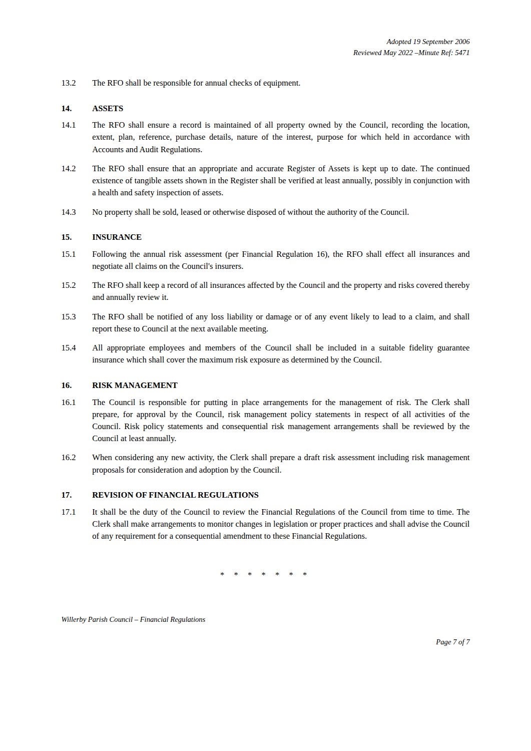Adopted 19 September 2006
Reviewed May 2022 –Minute Ref: 5471
13.2 The RFO shall be responsible for annual checks of equipment.
14. Assets
14.1 The RFO shall ensure a record is maintained of all property owned by the Council, recording the location, extent, plan, reference, purchase details, nature of the interest, purpose for which held in accordance with Accounts and Audit Regulations.
14.2 The RFO shall ensure that an appropriate and accurate Register of Assets is kept up to date. The continued existence of tangible assets shown in the Register shall be verified at least annually, possibly in conjunction with a health and safety inspection of assets.
14.3 No property shall be sold, leased or otherwise disposed of without the authority of the Council.
15. Insurance
15.1 Following the annual risk assessment (per Financial Regulation 16), the RFO shall effect all insurances and negotiate all claims on the Council's insurers.
15.2 The RFO shall keep a record of all insurances affected by the Council and the property and risks covered thereby and annually review it.
15.3 The RFO shall be notified of any loss liability or damage or of any event likely to lead to a claim, and shall report these to Council at the next available meeting.
15.4 All appropriate employees and members of the Council shall be included in a suitable fidelity guarantee insurance which shall cover the maximum risk exposure as determined by the Council.
16. Risk Management
16.1 The Council is responsible for putting in place arrangements for the management of risk. The Clerk shall prepare, for approval by the Council, risk management policy statements in respect of all activities of the Council. Risk policy statements and consequential risk management arrangements shall be reviewed by the Council at least annually.
16.2 When considering any new activity, the Clerk shall prepare a draft risk assessment including risk management proposals for consideration and adoption by the Council.
17. Revision of Financial Regulations
17.1 It shall be the duty of the Council to review the Financial Regulations of the Council from time to time. The Clerk shall make arrangements to monitor changes in legislation or proper practices and shall advise the Council of any requirement for a consequential amendment to these Financial Regulations.
* * * * * * *
Willerby Parish Council – Financial Regulations
Page 7 of 7